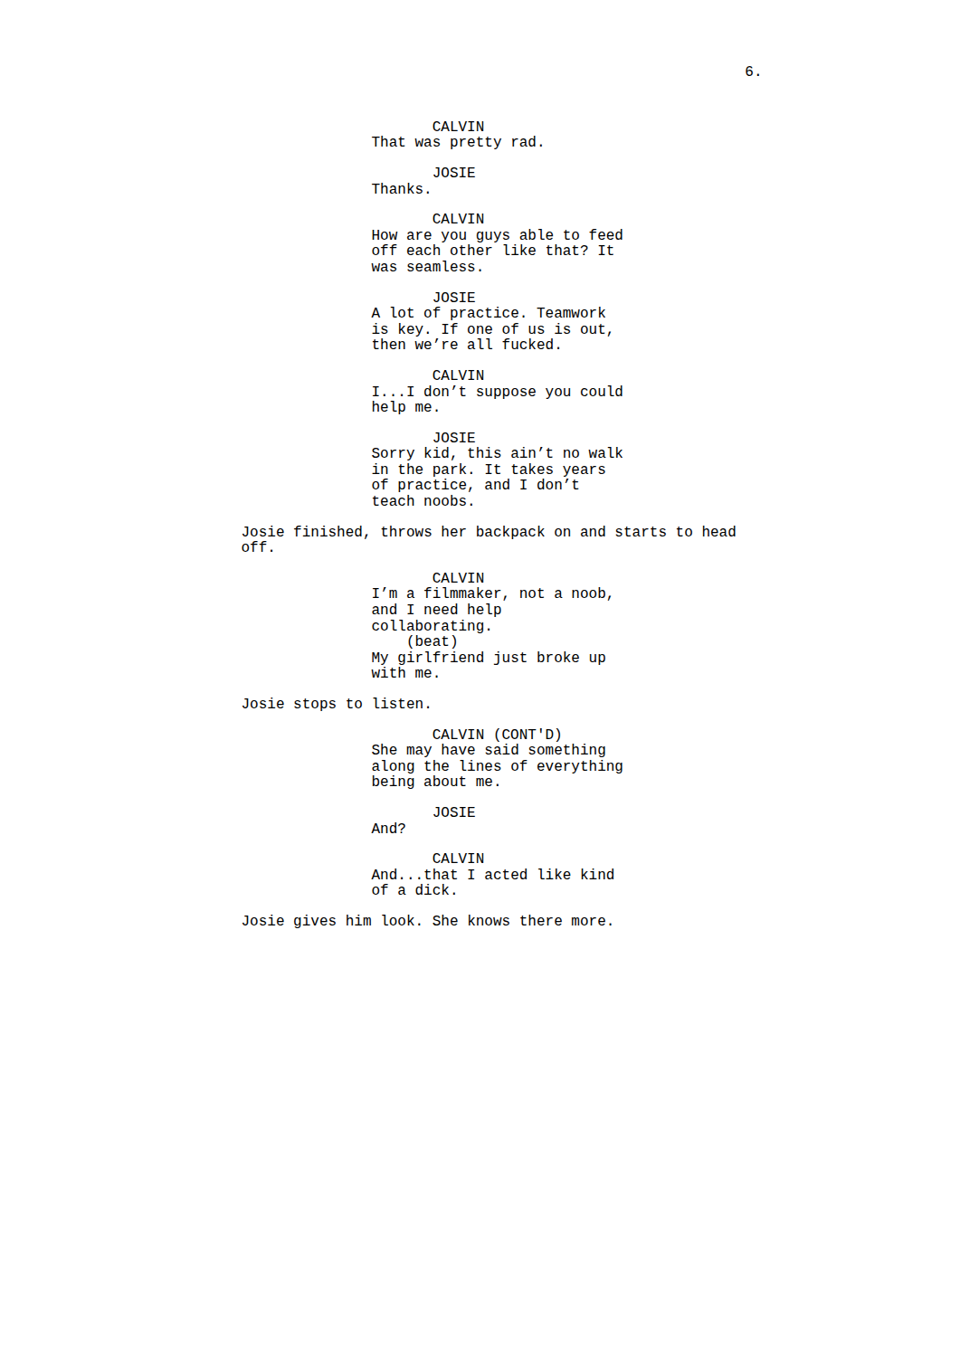6.
CALVIN
That was pretty rad.
JOSIE
Thanks.
CALVIN
How are you guys able to feed off each other like that? It was seamless.
JOSIE
A lot of practice. Teamwork is key. If one of us is out, then we’re all fucked.
CALVIN
I...I don’t suppose you could help me.
JOSIE
Sorry kid, this ain’t no walk in the park. It takes years of practice, and I don’t teach noobs.
Josie finished, throws her backpack on and starts to head off.
CALVIN
I’m a filmmaker, not a noob, and I need help collaborating.
(beat)
My girlfriend just broke up with me.
Josie stops to listen.
CALVIN (CONT'D)
She may have said something along the lines of everything being about me.
JOSIE
And?
CALVIN
And...that I acted like kind of a dick.
Josie gives him look. She knows there more.